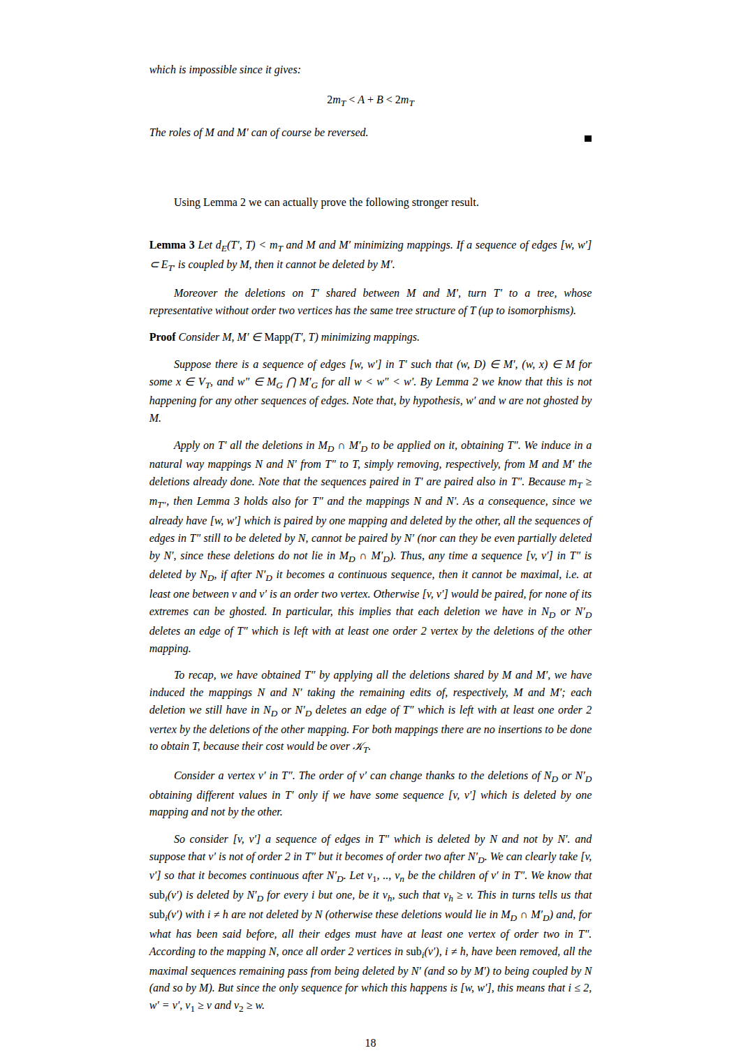which is impossible since it gives:
2mT < A + B < 2mT
The roles of M and M′ can of course be reversed.
Using Lemma 2 we can actually prove the following stronger result.
Lemma 3 Let dE(T′, T) < mT and M and M′ minimizing mappings. If a sequence of edges [w, w′] ⊂ ET′ is coupled by M, then it cannot be deleted by M′.
Moreover the deletions on T′ shared between M and M′, turn T′ to a tree, whose representative without order two vertices has the same tree structure of T (up to isomorphisms).
Proof Consider M, M′ ∈ Mapp(T′, T) minimizing mappings.
Suppose there is a sequence of edges [w, w′] in T′ such that (w, D) ∈ M′, (w, x) ∈ M for some x ∈ VT, and w″ ∈ MG ⋂ M′G for all w < w″ < w′. By Lemma 2 we know that this is not happening for any other sequences of edges. Note that, by hypothesis, w′ and w are not ghosted by M.
Apply on T′ all the deletions in MD ∩ M′D to be applied on it, obtaining T″. We induce in a natural way mappings N and N′ from T″ to T, simply removing, respectively, from M and M′ the deletions already done. Note that the sequences paired in T′ are paired also in T″. Because mT ≥ mT″, then Lemma 3 holds also for T″ and the mappings N and N′. As a consequence, since we already have [w, w′] which is paired by one mapping and deleted by the other, all the sequences of edges in T″ still to be deleted by N, cannot be paired by N′ (nor can they be even partially deleted by N′, since these deletions do not lie in MD ∩ M′D). Thus, any time a sequence [v, v′] in T″ is deleted by ND, if after N′D it becomes a continuous sequence, then it cannot be maximal, i.e. at least one between v and v′ is an order two vertex. Otherwise [v, v′] would be paired, for none of its extremes can be ghosted. In particular, this implies that each deletion we have in ND or N′D deletes an edge of T″ which is left with at least one order 2 vertex by the deletions of the other mapping.
To recap, we have obtained T″ by applying all the deletions shared by M and M′, we have induced the mappings N and N′ taking the remaining edits of, respectively, M and M′; each deletion we still have in ND or N′D deletes an edge of T″ which is left with at least one order 2 vertex by the deletions of the other mapping. For both mappings there are no insertions to be done to obtain T, because their cost would be over 𝒦T.
Consider a vertex v′ in T″. The order of v′ can change thanks to the deletions of ND or N′D obtaining different values in T′ only if we have some sequence [v, v′] which is deleted by one mapping and not by the other.
So consider [v, v′] a sequence of edges in T″ which is deleted by N and not by N′. and suppose that v′ is not of order 2 in T″ but it becomes of order two after N′D. We can clearly take [v, v′] so that it becomes continuous after N′D. Let v1, .., vn be the children of v′ in T″. We know that subi(v′) is deleted by N′D for every i but one, be it vh, such that vh ≥ v. This in turns tells us that subi(v′) with i ≠ h are not deleted by N (otherwise these deletions would lie in MD ∩ M′D) and, for what has been said before, all their edges must have at least one vertex of order two in T″. According to the mapping N, once all order 2 vertices in subi(v′), i ≠ h, have been removed, all the maximal sequences remaining pass from being deleted by N′ (and so by M′) to being coupled by N (and so by M). But since the only sequence for which this happens is [w, w′], this means that i ≤ 2, w′ = v′, v1 ≥ v and v2 ≥ w.
18